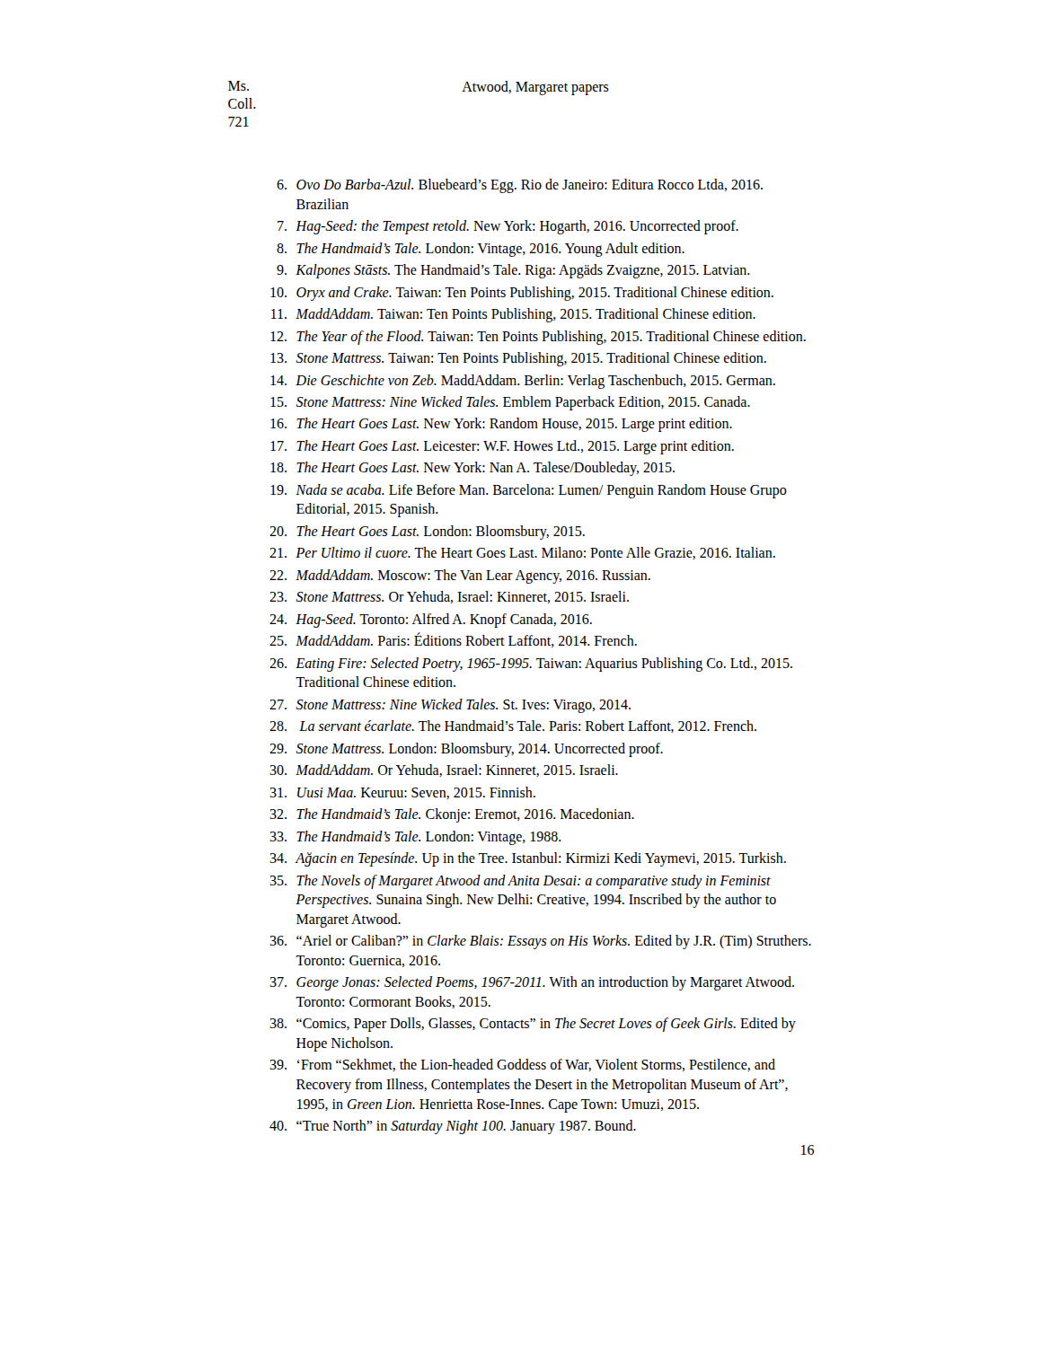Ms.
Coll.
721
Atwood, Margaret papers
Ovo Do Barba-Azul. Bluebeard’s Egg. Rio de Janeiro: Editura Rocco Ltda, 2016. Brazilian
Hag-Seed: the Tempest retold. New York: Hogarth, 2016. Uncorrected proof.
The Handmaid’s Tale. London: Vintage, 2016. Young Adult edition.
Kalpones Stāsts. The Handmaid’s Tale. Riga: Apgäds Zvaigzne, 2015. Latvian.
Oryx and Crake. Taiwan: Ten Points Publishing, 2015. Traditional Chinese edition.
MaddAddam. Taiwan: Ten Points Publishing, 2015. Traditional Chinese edition.
The Year of the Flood. Taiwan: Ten Points Publishing, 2015. Traditional Chinese edition.
Stone Mattress. Taiwan: Ten Points Publishing, 2015. Traditional Chinese edition.
Die Geschichte von Zeb. MaddAddam. Berlin: Verlag Taschenbuch, 2015. German.
Stone Mattress: Nine Wicked Tales. Emblem Paperback Edition, 2015. Canada.
The Heart Goes Last. New York: Random House, 2015. Large print edition.
The Heart Goes Last. Leicester: W.F. Howes Ltd., 2015. Large print edition.
The Heart Goes Last. New York: Nan A. Talese/Doubleday, 2015.
Nada se acaba. Life Before Man. Barcelona: Lumen/ Penguin Random House Grupo Editorial, 2015. Spanish.
The Heart Goes Last. London: Bloomsbury, 2015.
Per Ultimo il cuore. The Heart Goes Last. Milano: Ponte Alle Grazie, 2016. Italian.
MaddAddam. Moscow: The Van Lear Agency, 2016. Russian.
Stone Mattress. Or Yehuda, Israel: Kinneret, 2015. Israeli.
Hag-Seed. Toronto: Alfred A. Knopf Canada, 2016.
MaddAddam. Paris: Éditions Robert Laffont, 2014. French.
Eating Fire: Selected Poetry, 1965-1995. Taiwan: Aquarius Publishing Co. Ltd., 2015. Traditional Chinese edition.
Stone Mattress: Nine Wicked Tales. St. Ives: Virago, 2014.
La servant écarlate. The Handmaid’s Tale. Paris: Robert Laffont, 2012. French.
Stone Mattress. London: Bloomsbury, 2014. Uncorrected proof.
MaddAddam. Or Yehuda, Israel: Kinneret, 2015. Israeli.
Uusi Maa. Keuruu: Seven, 2015. Finnish.
The Handmaid’s Tale. Ckonje: Eremot, 2016. Macedonian.
The Handmaid’s Tale. London: Vintage, 1988.
Ağacin en Tepesínde. Up in the Tree. Istanbul: Kirmizi Kedi Yaymevi, 2015. Turkish.
The Novels of Margaret Atwood and Anita Desai: a comparative study in Feminist Perspectives. Sunaina Singh. New Delhi: Creative, 1994. Inscribed by the author to Margaret Atwood.
“Ariel or Caliban?” in Clarke Blais: Essays on His Works. Edited by J.R. (Tim) Struthers. Toronto: Guernica, 2016.
George Jonas: Selected Poems, 1967-2011. With an introduction by Margaret Atwood. Toronto: Cormorant Books, 2015.
“Comics, Paper Dolls, Glasses, Contacts” in The Secret Loves of Geek Girls. Edited by Hope Nicholson.
‘From “Sekhmet, the Lion-headed Goddess of War, Violent Storms, Pestilence, and Recovery from Illness, Contemplates the Desert in the Metropolitan Museum of Art”, 1995, in Green Lion. Henrietta Rose-Innes. Cape Town: Umuzi, 2015.
“True North” in Saturday Night 100. January 1987. Bound.
16